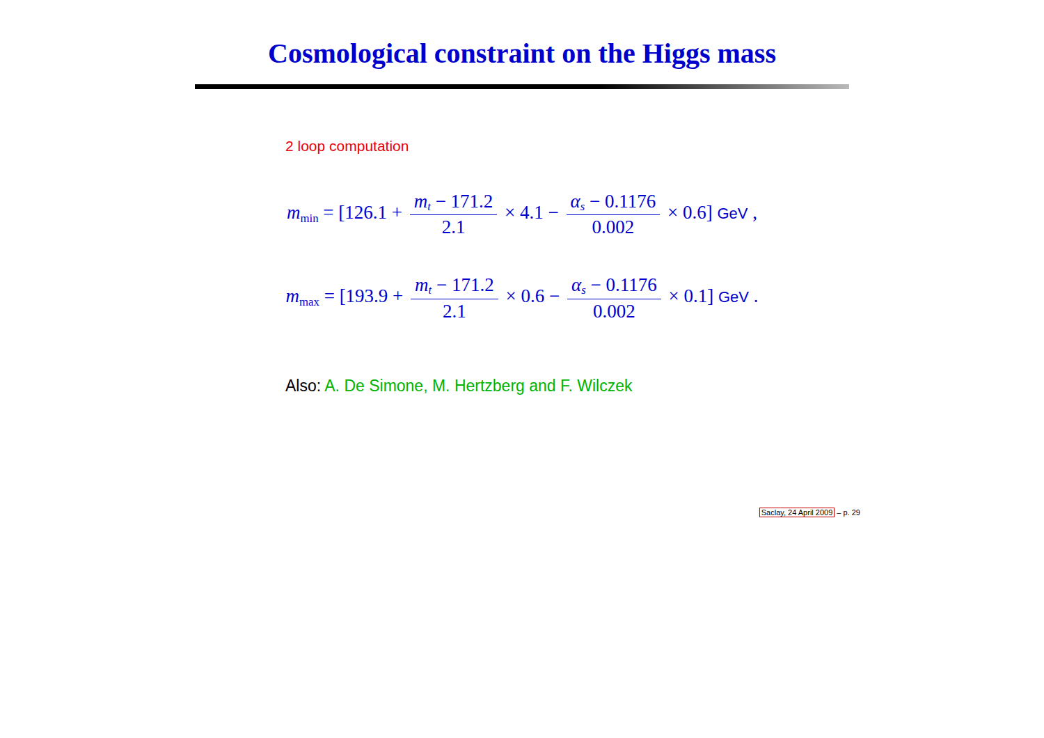Cosmological constraint on the Higgs mass
2 loop computation
mmin = [126.1 + mt − 171.2 2.1 × 4.1 − αs − 0.1176 0.002 × 0.6] GeV ,
mmax = [193.9 + mt − 171.2 2.1 × 0.6 − αs − 0.1176 0.002 × 0.1] GeV .
Also: A. De Simone, M. Hertzberg and F. Wilczek
Saclay, 24 April 2009 – p. 29